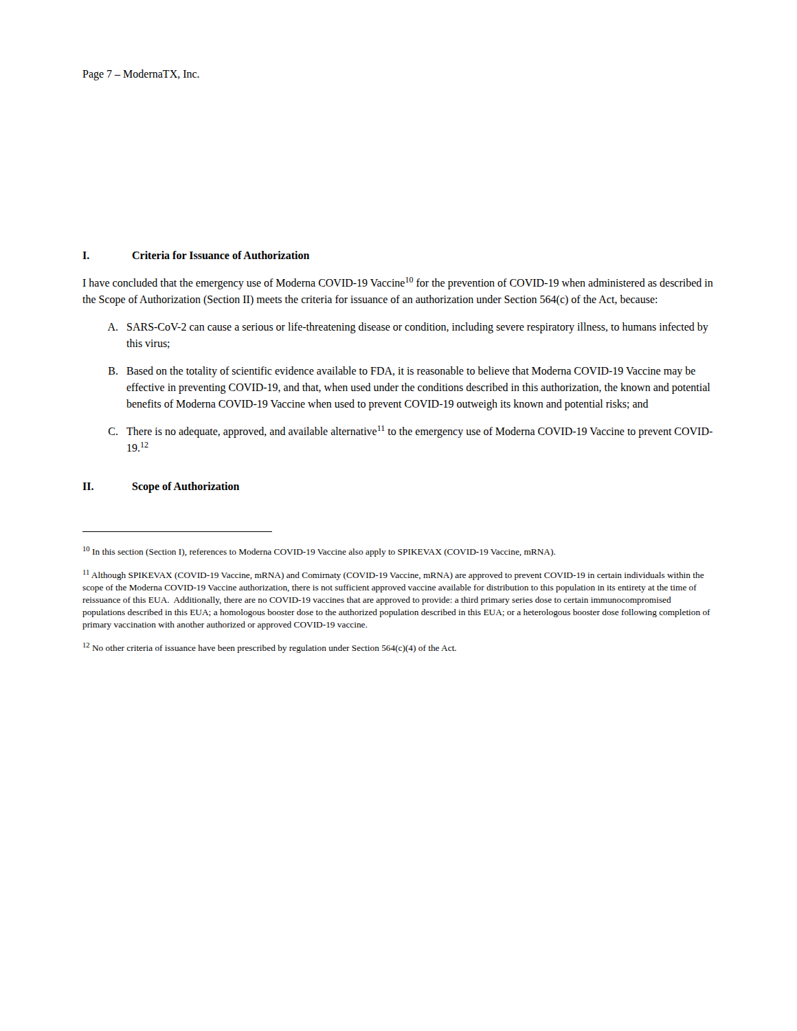Page 7 – ModernaTX, Inc.
I. Criteria for Issuance of Authorization
I have concluded that the emergency use of Moderna COVID-19 Vaccine10 for the prevention of COVID-19 when administered as described in the Scope of Authorization (Section II) meets the criteria for issuance of an authorization under Section 564(c) of the Act, because:
SARS-CoV-2 can cause a serious or life-threatening disease or condition, including severe respiratory illness, to humans infected by this virus;
Based on the totality of scientific evidence available to FDA, it is reasonable to believe that Moderna COVID-19 Vaccine may be effective in preventing COVID-19, and that, when used under the conditions described in this authorization, the known and potential benefits of Moderna COVID-19 Vaccine when used to prevent COVID-19 outweigh its known and potential risks; and
There is no adequate, approved, and available alternative11 to the emergency use of Moderna COVID-19 Vaccine to prevent COVID-19.12
II. Scope of Authorization
10 In this section (Section I), references to Moderna COVID-19 Vaccine also apply to SPIKEVAX (COVID-19 Vaccine, mRNA).
11 Although SPIKEVAX (COVID-19 Vaccine, mRNA) and Comirnaty (COVID-19 Vaccine, mRNA) are approved to prevent COVID-19 in certain individuals within the scope of the Moderna COVID-19 Vaccine authorization, there is not sufficient approved vaccine available for distribution to this population in its entirety at the time of reissuance of this EUA. Additionally, there are no COVID-19 vaccines that are approved to provide: a third primary series dose to certain immunocompromised populations described in this EUA; a homologous booster dose to the authorized population described in this EUA; or a heterologous booster dose following completion of primary vaccination with another authorized or approved COVID-19 vaccine.
12 No other criteria of issuance have been prescribed by regulation under Section 564(c)(4) of the Act.